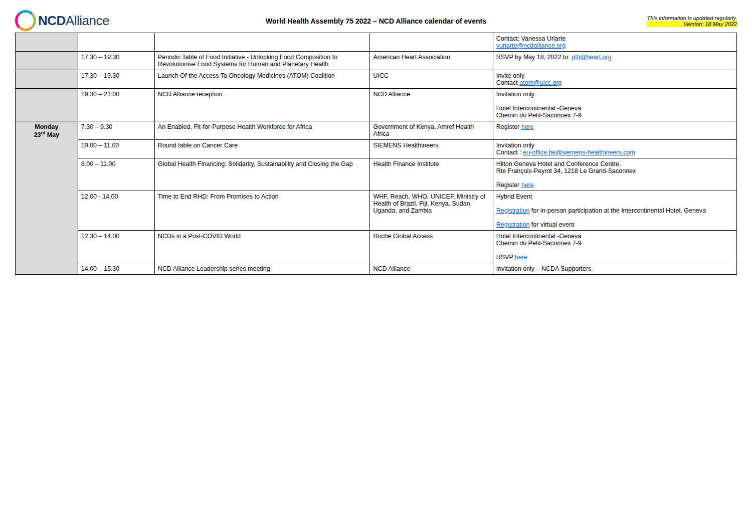NCDAlliance
This information is updated regularly.
Version: 18 May 2022
World Health Assembly 75 2022 – NCD Alliance calendar of events
| | | | | Contact: Vanessa Uriarte vuriarte@ncdalliance.org |
| | 17:30 – 19:30 | Periodic Table of Food Initiative - Unlocking Food Composition to Revolutionise Food Systems for Human and Planetary Health | American Heart Association | RSVP by May 18, 2022 to: ptfi@heart.org |
| | 17.30 – 19.30 | Launch Of the Access To Oncology Medicines (ATOM) Coalition | UICC | Invite only Contact atom@uicc.org |
| | 19:30 – 21:00 | NCD Alliance reception | NCD Alliance | Invitation only. Hotel Intercontinental -Geneva Chemin du Petit-Saconnex 7-9 |
| Monday 23 rd May | 7.30 – 9.30 | An Enabled, Fit-for-Purpose Health Workforce for Africa | Government of Kenya, Amref Health Africa | Register here |
| 10.00 – 11.00 | Round table on Cancer Care | SIEMENS Healthineers | Invitation only Contact : eu-office.be@siemens-healthineers.com |
| 8.00 – 11.00 | Global Health Financing: Solidarity, Sustainability and Closing the Gap | Health Finance Institute | Hilton Geneva Hotel and Conference Centre. Rte François-Peyrot 34, 1218 Le Grand-Saconnex Register here |
| 12.00 - 14.00 | Time to End RHD: From Promises to Action | WHF, Reach, WHO, UNICEF, Ministry of Health of Brazil, Fiji, Kenya, Sudan, Uganda, and Zambia | Hybrid Event Registration for in-person participation at the Intercontinental Hotel, Geneva Registration for virtual event |
| 12.30 – 14.00 | NCDs in a Post-COVID World | Roche Global Access | Hotel Intercontinental -Geneva Chemin du Petit-Saconnex 7-9 RSVP here |
| 14.00 – 15.30 | NCD Alliance Leadership series meeting | NCD Alliance | Invitation only – NCDA Supporters. |